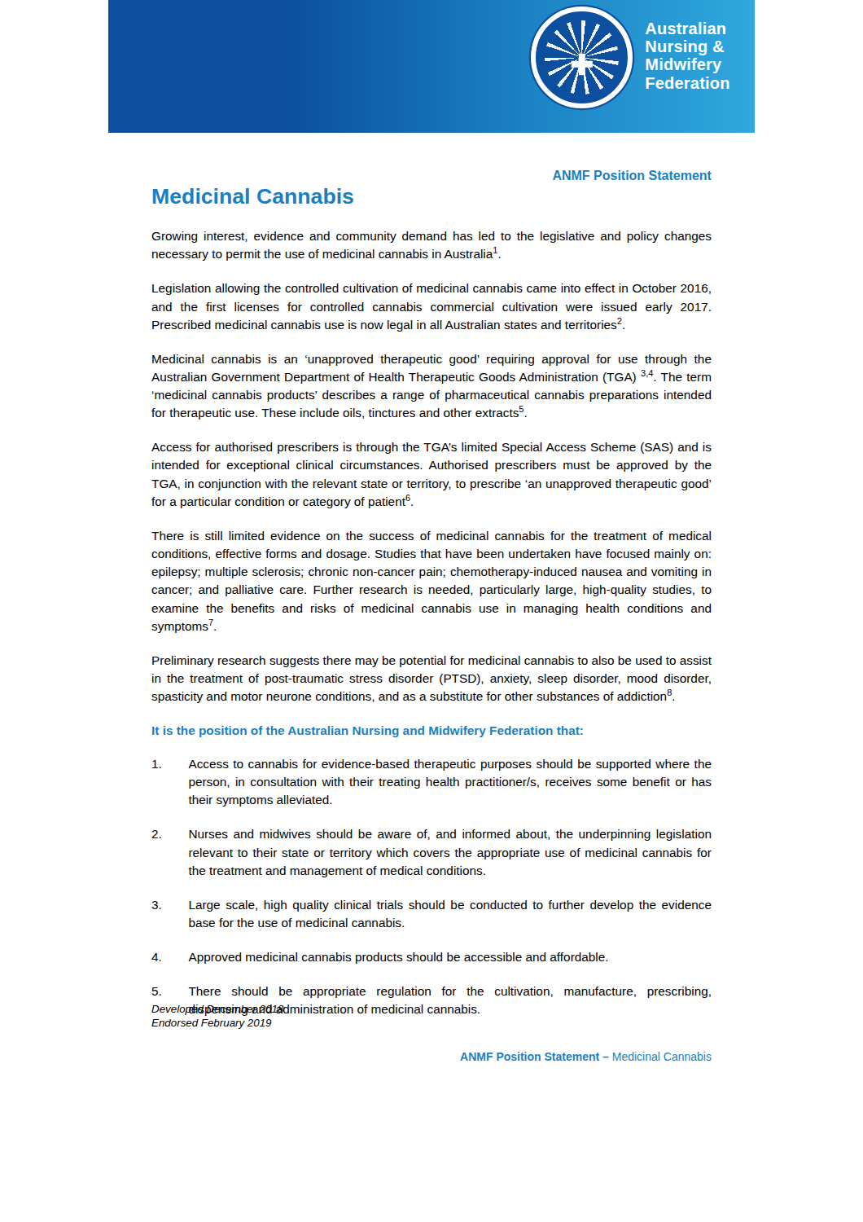Australian
Nursing &
Midwifery
Federation
ANMF Position Statement
Medicinal Cannabis
Growing interest, evidence and community demand has led to the legislative and policy changes necessary to permit the use of medicinal cannabis in Australia1.
Legislation allowing the controlled cultivation of medicinal cannabis came into effect in October 2016, and the first licenses for controlled cannabis commercial cultivation were issued early 2017. Prescribed medicinal cannabis use is now legal in all Australian states and territories2.
Medicinal cannabis is an ‘unapproved therapeutic good’ requiring approval for use through the Australian Government Department of Health Therapeutic Goods Administration (TGA) 3,4. The term ‘medicinal cannabis products’ describes a range of pharmaceutical cannabis preparations intended for therapeutic use. These include oils, tinctures and other extracts5.
Access for authorised prescribers is through the TGA’s limited Special Access Scheme (SAS) and is intended for exceptional clinical circumstances. Authorised prescribers must be approved by the TGA, in conjunction with the relevant state or territory, to prescribe ‘an unapproved therapeutic good’ for a particular condition or category of patient6.
There is still limited evidence on the success of medicinal cannabis for the treatment of medical conditions, effective forms and dosage. Studies that have been undertaken have focused mainly on: epilepsy; multiple sclerosis; chronic non-cancer pain; chemotherapy-induced nausea and vomiting in cancer; and palliative care. Further research is needed, particularly large, high-quality studies, to examine the benefits and risks of medicinal cannabis use in managing health conditions and symptoms7.
Preliminary research suggests there may be potential for medicinal cannabis to also be used to assist in the treatment of post-traumatic stress disorder (PTSD), anxiety, sleep disorder, mood disorder, spasticity and motor neurone conditions, and as a substitute for other substances of addiction8.
It is the position of the Australian Nursing and Midwifery Federation that:
Access to cannabis for evidence-based therapeutic purposes should be supported where the person, in consultation with their treating health practitioner/s, receives some benefit or has their symptoms alleviated.
Nurses and midwives should be aware of, and informed about, the underpinning legislation relevant to their state or territory which covers the appropriate use of medicinal cannabis for the treatment and management of medical conditions.
Large scale, high quality clinical trials should be conducted to further develop the evidence base for the use of medicinal cannabis.
Approved medicinal cannabis products should be accessible and affordable.
There should be appropriate regulation for the cultivation, manufacture, prescribing, dispensing and administration of medicinal cannabis.
Developed December 2018
Endorsed February 2019
ANMF Position Statement – Medicinal Cannabis